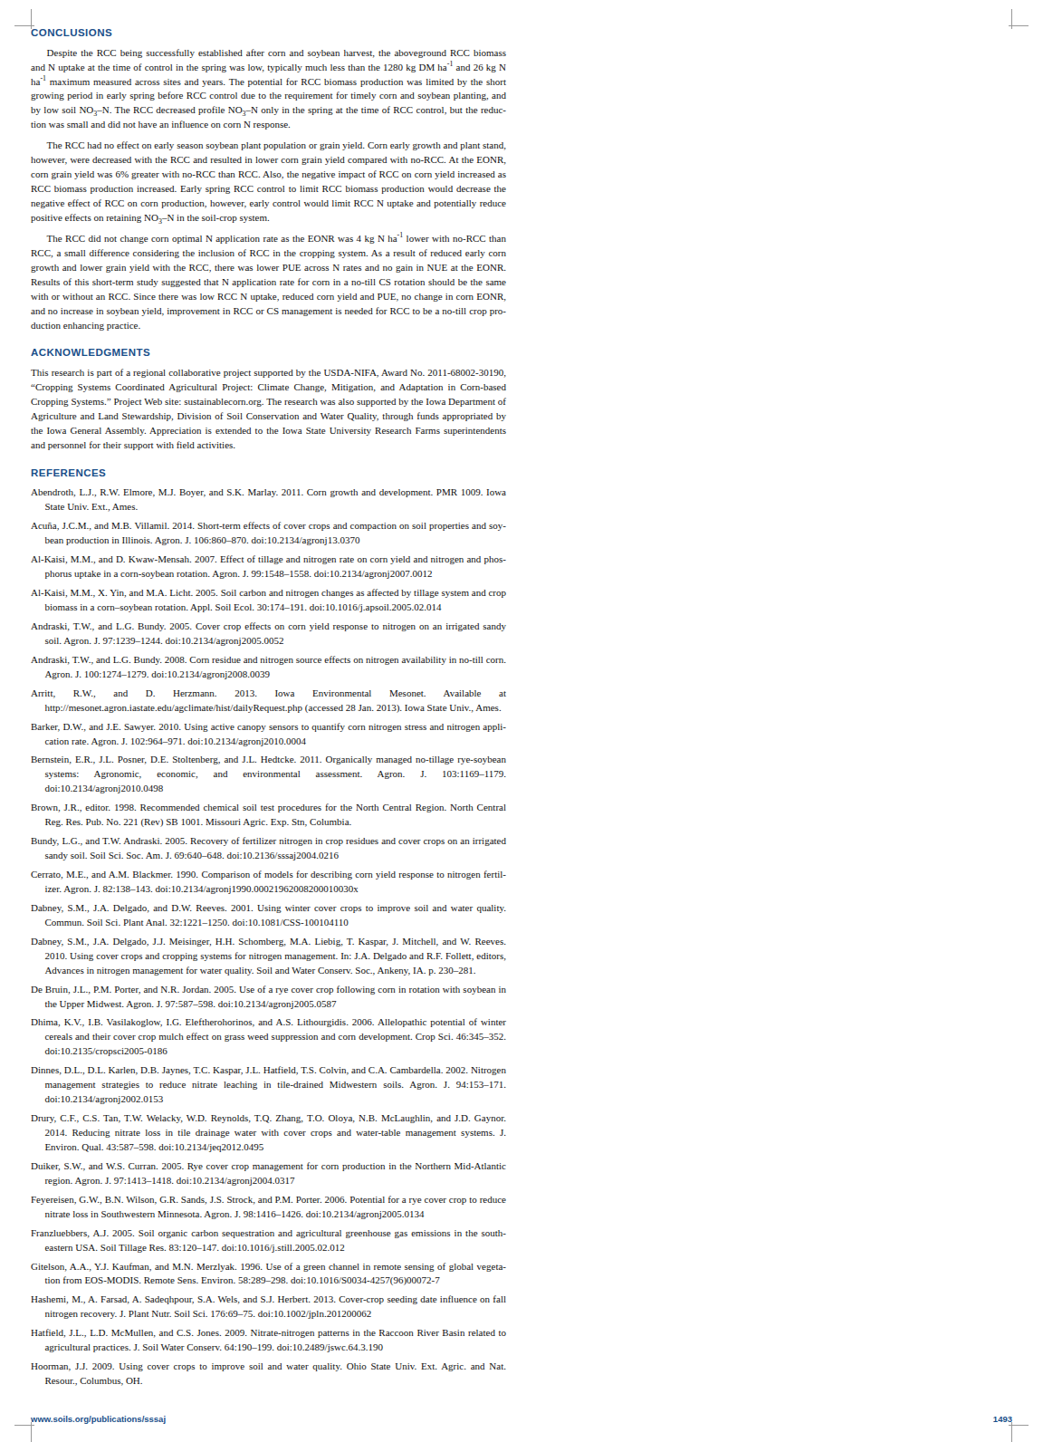Conclusions
Despite the RCC being successfully established after corn and soybean harvest, the aboveground RCC biomass and N uptake at the time of control in the spring was low, typically much less than the 1280 kg DM ha-1 and 26 kg N ha-1 maximum measured across sites and years. The potential for RCC biomass production was limited by the short growing period in early spring before RCC control due to the requirement for timely corn and soybean planting, and by low soil NO3–N. The RCC decreased profile NO3–N only in the spring at the time of RCC control, but the reduction was small and did not have an influence on corn N response.
The RCC had no effect on early season soybean plant population or grain yield. Corn early growth and plant stand, however, were decreased with the RCC and resulted in lower corn grain yield compared with no-RCC. At the EONR, corn grain yield was 6% greater with no-RCC than RCC. Also, the negative impact of RCC on corn yield increased as RCC biomass production increased. Early spring RCC control to limit RCC biomass production would decrease the negative effect of RCC on corn production, however, early control would limit RCC N uptake and potentially reduce positive effects on retaining NO3–N in the soil-crop system.
The RCC did not change corn optimal N application rate as the EONR was 4 kg N ha-1 lower with no-RCC than RCC, a small difference considering the inclusion of RCC in the cropping system. As a result of reduced early corn growth and lower grain yield with the RCC, there was lower PUE across N rates and no gain in NUE at the EONR. Results of this short-term study suggested that N application rate for corn in a no-till CS rotation should be the same with or without an RCC. Since there was low RCC N uptake, reduced corn yield and PUE, no change in corn EONR, and no increase in soybean yield, improvement in RCC or CS management is needed for RCC to be a no-till crop production enhancing practice.
Acknowledgments
This research is part of a regional collaborative project supported by the USDA-NIFA, Award No. 2011-68002-30190, “Cropping Systems Coordinated Agricultural Project: Climate Change, Mitigation, and Adaptation in Corn-based Cropping Systems.” Project Web site: sustainablecorn.org. The research was also supported by the Iowa Department of Agriculture and Land Stewardship, Division of Soil Conservation and Water Quality, through funds appropriated by the Iowa General Assembly. Appreciation is extended to the Iowa State University Research Farms superintendents and personnel for their support with field activities.
References
Abendroth, L.J., R.W. Elmore, M.J. Boyer, and S.K. Marlay. 2011. Corn growth and development. PMR 1009. Iowa State Univ. Ext., Ames.
Acuña, J.C.M., and M.B. Villamil. 2014. Short-term effects of cover crops and compaction on soil properties and soybean production in Illinois. Agron. J. 106:860–870. doi:10.2134/agronj13.0370
Al-Kaisi, M.M., and D. Kwaw-Mensah. 2007. Effect of tillage and nitrogen rate on corn yield and nitrogen and phosphorus uptake in a corn-soybean rotation. Agron. J. 99:1548–1558. doi:10.2134/agronj2007.0012
Al-Kaisi, M.M., X. Yin, and M.A. Licht. 2005. Soil carbon and nitrogen changes as affected by tillage system and crop biomass in a corn–soybean rotation. Appl. Soil Ecol. 30:174–191. doi:10.1016/j.apsoil.2005.02.014
Andraski, T.W., and L.G. Bundy. 2005. Cover crop effects on corn yield response to nitrogen on an irrigated sandy soil. Agron. J. 97:1239–1244. doi:10.2134/agronj2005.0052
Andraski, T.W., and L.G. Bundy. 2008. Corn residue and nitrogen source effects on nitrogen availability in no-till corn. Agron. J. 100:1274–1279. doi:10.2134/agronj2008.0039
Arritt, R.W., and D. Herzmann. 2013. Iowa Environmental Mesonet. Available at http://mesonet.agron.iastate.edu/agclimate/hist/dailyRequest.php (accessed 28 Jan. 2013). Iowa State Univ., Ames.
Barker, D.W., and J.E. Sawyer. 2010. Using active canopy sensors to quantify corn nitrogen stress and nitrogen application rate. Agron. J. 102:964–971. doi:10.2134/agronj2010.0004
Bernstein, E.R., J.L. Posner, D.E. Stoltenberg, and J.L. Hedtcke. 2011. Organically managed no-tillage rye-soybean systems: Agronomic, economic, and environmental assessment. Agron. J. 103:1169–1179. doi:10.2134/agronj2010.0498
Brown, J.R., editor. 1998. Recommended chemical soil test procedures for the North Central Region. North Central Reg. Res. Pub. No. 221 (Rev) SB 1001. Missouri Agric. Exp. Stn, Columbia.
Bundy, L.G., and T.W. Andraski. 2005. Recovery of fertilizer nitrogen in crop residues and cover crops on an irrigated sandy soil. Soil Sci. Soc. Am. J. 69:640–648. doi:10.2136/sssaj2004.0216
Cerrato, M.E., and A.M. Blackmer. 1990. Comparison of models for describing corn yield response to nitrogen fertilizer. Agron. J. 82:138–143. doi:10.2134/agronj1990.00021962008200010030x
Dabney, S.M., J.A. Delgado, and D.W. Reeves. 2001. Using winter cover crops to improve soil and water quality. Commun. Soil Sci. Plant Anal. 32:1221–1250. doi:10.1081/CSS-100104110
Dabney, S.M., J.A. Delgado, J.J. Meisinger, H.H. Schomberg, M.A. Liebig, T. Kaspar, J. Mitchell, and W. Reeves. 2010. Using cover crops and cropping systems for nitrogen management. In: J.A. Delgado and R.F. Follett, editors, Advances in nitrogen management for water quality. Soil and Water Conserv. Soc., Ankeny, IA. p. 230–281.
De Bruin, J.L., P.M. Porter, and N.R. Jordan. 2005. Use of a rye cover crop following corn in rotation with soybean in the Upper Midwest. Agron. J. 97:587–598. doi:10.2134/agronj2005.0587
Dhima, K.V., I.B. Vasilakoglow, I.G. Eleftherohorinos, and A.S. Lithourgidis. 2006. Allelopathic potential of winter cereals and their cover crop mulch effect on grass weed suppression and corn development. Crop Sci. 46:345–352. doi:10.2135/cropsci2005-0186
Dinnes, D.L., D.L. Karlen, D.B. Jaynes, T.C. Kaspar, J.L. Hatfield, T.S. Colvin, and C.A. Cambardella. 2002. Nitrogen management strategies to reduce nitrate leaching in tile-drained Midwestern soils. Agron. J. 94:153–171. doi:10.2134/agronj2002.0153
Drury, C.F., C.S. Tan, T.W. Welacky, W.D. Reynolds, T.Q. Zhang, T.O. Oloya, N.B. McLaughlin, and J.D. Gaynor. 2014. Reducing nitrate loss in tile drainage water with cover crops and water-table management systems. J. Environ. Qual. 43:587–598. doi:10.2134/jeq2012.0495
Duiker, S.W., and W.S. Curran. 2005. Rye cover crop management for corn production in the Northern Mid-Atlantic region. Agron. J. 97:1413–1418. doi:10.2134/agronj2004.0317
Feyereisen, G.W., B.N. Wilson, G.R. Sands, J.S. Strock, and P.M. Porter. 2006. Potential for a rye cover crop to reduce nitrate loss in Southwestern Minnesota. Agron. J. 98:1416–1426. doi:10.2134/agronj2005.0134
Franzluebbers, A.J. 2005. Soil organic carbon sequestration and agricultural greenhouse gas emissions in the southeastern USA. Soil Tillage Res. 83:120–147. doi:10.1016/j.still.2005.02.012
Gitelson, A.A., Y.J. Kaufman, and M.N. Merzlyak. 1996. Use of a green channel in remote sensing of global vegetation from EOS-MODIS. Remote Sens. Environ. 58:289–298. doi:10.1016/S0034-4257(96)00072-7
Hashemi, M., A. Farsad, A. Sadeqhpour, S.A. Wels, and S.J. Herbert. 2013. Cover-crop seeding date influence on fall nitrogen recovery. J. Plant Nutr. Soil Sci. 176:69–75. doi:10.1002/jpln.201200062
Hatfield, J.L., L.D. McMullen, and C.S. Jones. 2009. Nitrate-nitrogen patterns in the Raccoon River Basin related to agricultural practices. J. Soil Water Conserv. 64:190–199. doi:10.2489/jswc.64.3.190
Hoorman, J.J. 2009. Using cover crops to improve soil and water quality. Ohio State Univ. Ext. Agric. and Nat. Resour., Columbus, OH.
www.soils.org/publications/sssaj 1493